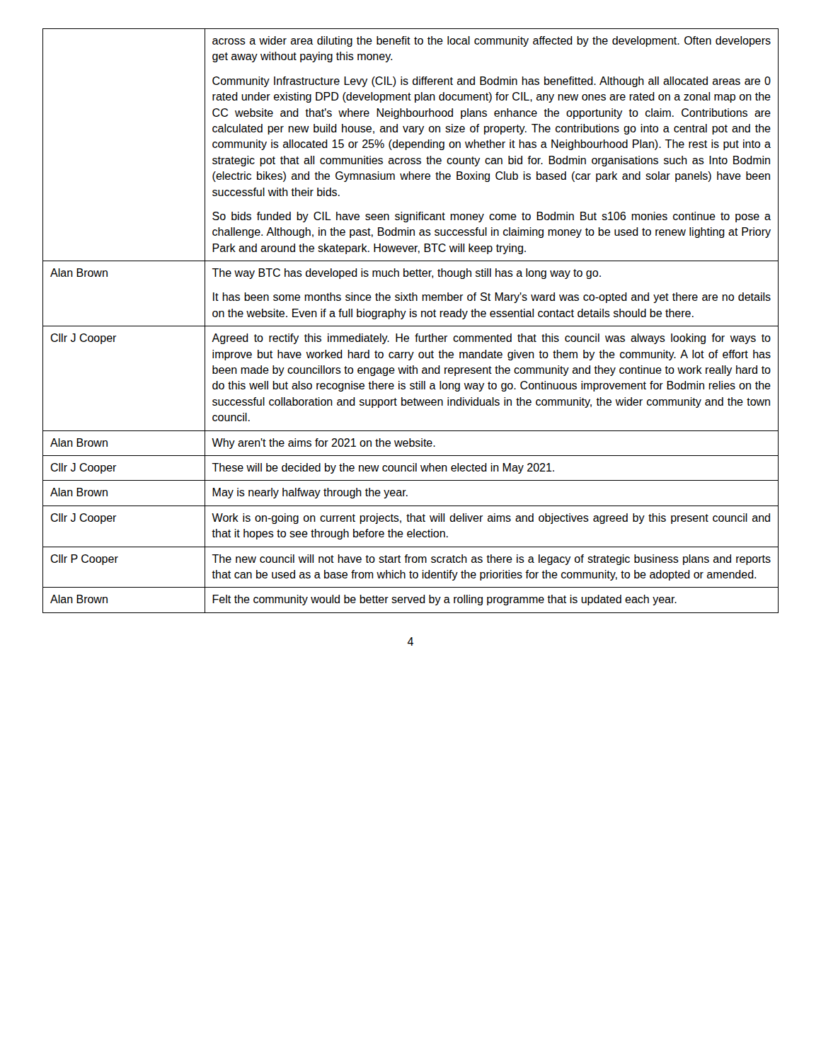| | across a wider area diluting the benefit to the local community affected by the development. Often developers get away without paying this money. Community Infrastructure Levy (CIL) is different and Bodmin has benefitted. Although all allocated areas are 0 rated under existing DPD (development plan document) for CIL, any new ones are rated on a zonal map on the CC website and that's where Neighbourhood plans enhance the opportunity to claim. Contributions are calculated per new build house, and vary on size of property. The contributions go into a central pot and the community is allocated 15 or 25% (depending on whether it has a Neighbourhood Plan). The rest is put into a strategic pot that all communities across the county can bid for. Bodmin organisations such as Into Bodmin (electric bikes) and the Gymnasium where the Boxing Club is based (car park and solar panels) have been successful with their bids. So bids funded by CIL have seen significant money come to Bodmin But s106 monies continue to pose a challenge. Although, in the past, Bodmin as successful in claiming money to be used to renew lighting at Priory Park and around the skatepark. However, BTC will keep trying. |
| Alan Brown | The way BTC has developed is much better, though still has a long way to go. It has been some months since the sixth member of St Mary's ward was co-opted and yet there are no details on the website. Even if a full biography is not ready the essential contact details should be there. |
| Cllr J Cooper | Agreed to rectify this immediately. He further commented that this council was always looking for ways to improve but have worked hard to carry out the mandate given to them by the community. A lot of effort has been made by councillors to engage with and represent the community and they continue to work really hard to do this well but also recognise there is still a long way to go. Continuous improvement for Bodmin relies on the successful collaboration and support between individuals in the community, the wider community and the town council. |
| Alan Brown | Why aren't the aims for 2021 on the website. |
| Cllr J Cooper | These will be decided by the new council when elected in May 2021. |
| Alan Brown | May is nearly halfway through the year. |
| Cllr J Cooper | Work is on-going on current projects, that will deliver aims and objectives agreed by this present council and that it hopes to see through before the election. |
| Cllr P Cooper | The new council will not have to start from scratch as there is a legacy of strategic business plans and reports that can be used as a base from which to identify the priorities for the community, to be adopted or amended. |
| Alan Brown | Felt the community would be better served by a rolling programme that is updated each year. |
4